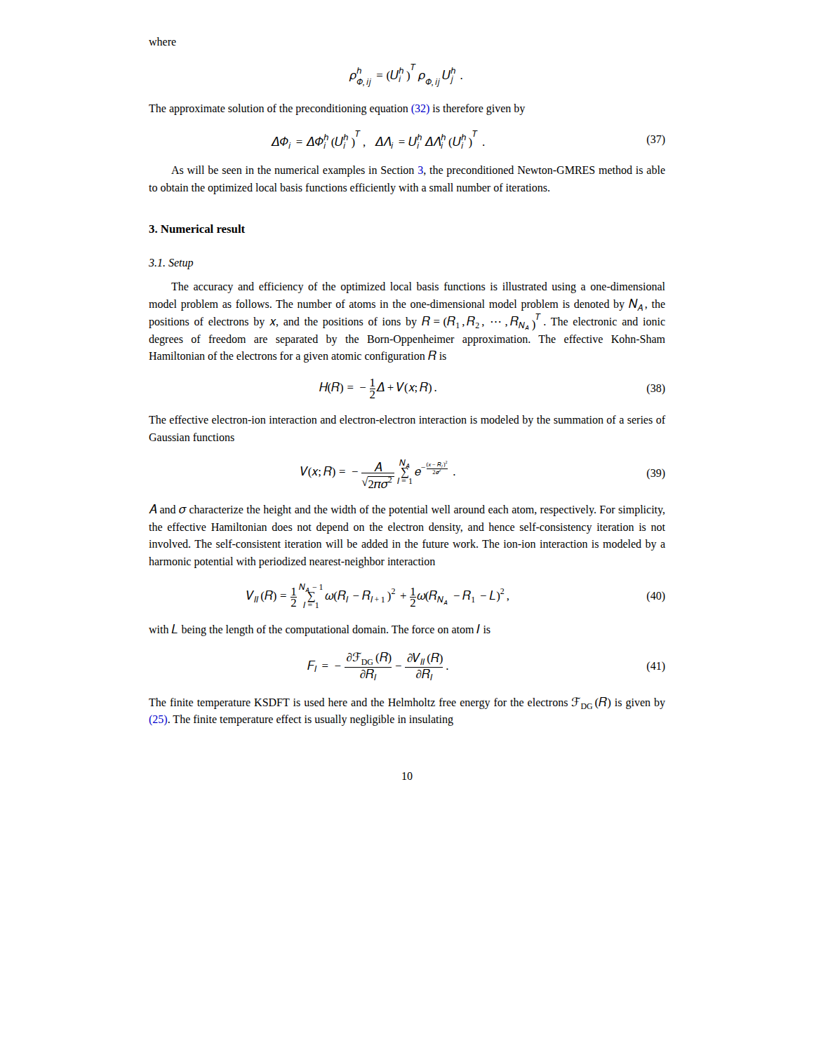where
ρΦ,ijh = (Uih)T ρΦ,ij Ujh .
The approximate solution of the preconditioning equation (32) is therefore given by
ΔΦi = ΔΦih (Uih)T , ΔΛi = Uih ΔΛih (Uih)T .
(37)
As will be seen in the numerical examples in Section 3, the preconditioned Newton-GMRES method is able to obtain the optimized local basis functions efficiently with a small number of iterations.
3. Numerical result
3.1. Setup
The accuracy and efficiency of the optimized local basis functions is illustrated using a one-dimensional model problem as follows. The number of atoms in the one-dimensional model problem is denoted by NA, the positions of electrons by x, and the positions of ions by R=(R1,R2,⋯,RNA)T. The electronic and ionic degrees of freedom are separated by the Born-Oppenheimer approximation. The effective Kohn-Sham Hamiltonian of the electrons for a given atomic configuration R is
H(R) = − 12 Δ + V(x;R) .
(38)
The effective electron-ion interaction and electron-electron interaction is modeled by the summation of a series of Gaussian functions
V(x;R) = − A 2πσ2 ∑ I=1 NA e − (x−RI)2 2σ2 .
(39)
A and σ characterize the height and the width of the potential well around each atom, respectively. For simplicity, the effective Hamiltonian does not depend on the electron density, and hence self-consistency iteration is not involved. The self-consistent iteration will be added in the future work. The ion-ion interaction is modeled by a harmonic potential with periodized nearest-neighbor interaction
VII (R) = 12 ∑ I=1 NA−1 ω (RI−RI+1)2 + 12 ω (RNA−R1−L)2 ,
(40)
with L being the length of the computational domain. The force on atom I is
FI = − ∂ℱDG(R) ∂RI − ∂VII(R) ∂RI .
(41)
The finite temperature KSDFT is used here and the Helmholtz free energy for the electrons ℱDG(R) is given by (25). The finite temperature effect is usually negligible in insulating
10